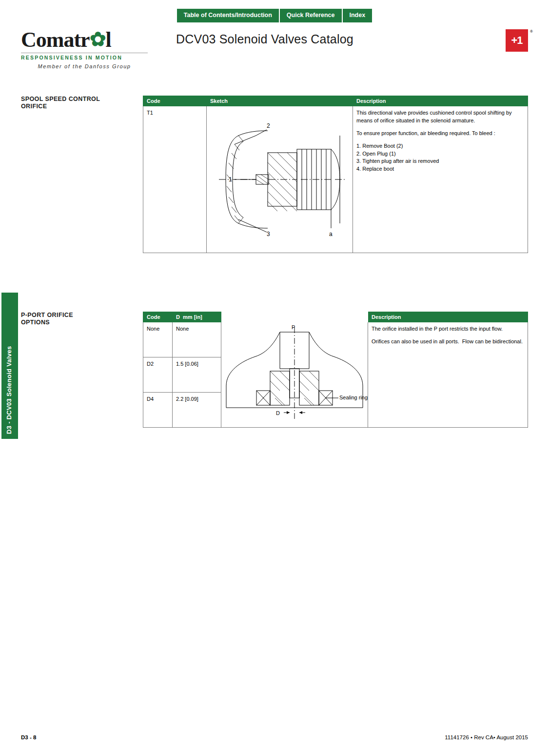Table of Contents/Introduction Quick Reference Index
Comatr✿l
RESPONSIVENESS IN MOTION
Member of the Danfoss Group
DCV03 Solenoid Valves Catalog
®
D3 - DCV03 Solenoid Valves
Spool Speed Control
Orifice
| Code | Sketch | Description |
| --- | --- | --- |
| T1 | 2 1 3 a | This directional valve provides cushioned control spool shifting by means of orifice situated in the solenoid armature. To ensure proper function, air bleeding required. To bleed : 1. Remove Boot (2) 2. Open Plug (1) 3. Tighten plug after air is removed 4. Replace boot |
P-Port Orifice
Options
| Code | D mm [in] | | Description |
| --- | --- | --- | --- |
| None | None | P D Sealing ring | The orifice installed in the P port restricts the input flow. Orifices can also be used in all ports. Flow can be bidirectional. |
| D2 | 1.5 [0.06] |
| D4 | 2.2 [0.09] |
D3 - 8
11141726 • Rev CA• August 2015